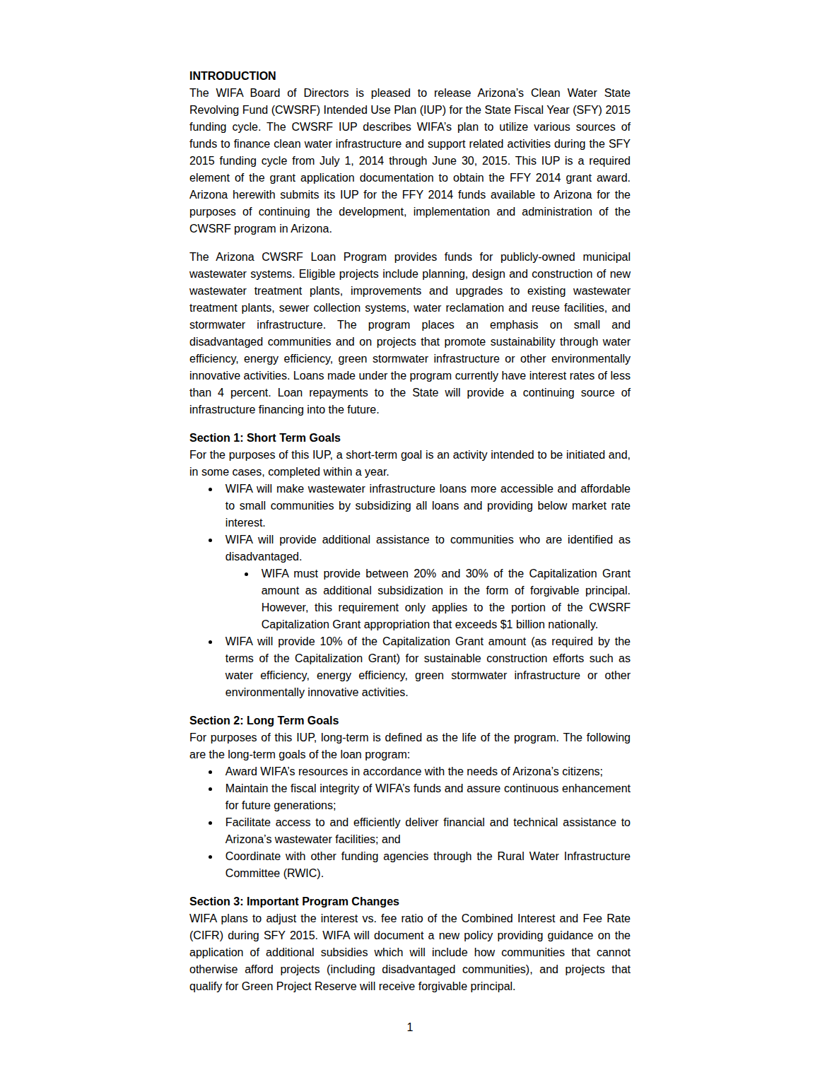INTRODUCTION
The WIFA Board of Directors is pleased to release Arizona’s Clean Water State Revolving Fund (CWSRF) Intended Use Plan (IUP) for the State Fiscal Year (SFY) 2015 funding cycle. The CWSRF IUP describes WIFA’s plan to utilize various sources of funds to finance clean water infrastructure and support related activities during the SFY 2015 funding cycle from July 1, 2014 through June 30, 2015. This IUP is a required element of the grant application documentation to obtain the FFY 2014 grant award. Arizona herewith submits its IUP for the FFY 2014 funds available to Arizona for the purposes of continuing the development, implementation and administration of the CWSRF program in Arizona.
The Arizona CWSRF Loan Program provides funds for publicly-owned municipal wastewater systems. Eligible projects include planning, design and construction of new wastewater treatment plants, improvements and upgrades to existing wastewater treatment plants, sewer collection systems, water reclamation and reuse facilities, and stormwater infrastructure. The program places an emphasis on small and disadvantaged communities and on projects that promote sustainability through water efficiency, energy efficiency, green stormwater infrastructure or other environmentally innovative activities. Loans made under the program currently have interest rates of less than 4 percent. Loan repayments to the State will provide a continuing source of infrastructure financing into the future.
Section 1: Short Term Goals
For the purposes of this IUP, a short-term goal is an activity intended to be initiated and, in some cases, completed within a year.
WIFA will make wastewater infrastructure loans more accessible and affordable to small communities by subsidizing all loans and providing below market rate interest.
WIFA will provide additional assistance to communities who are identified as disadvantaged.
WIFA must provide between 20% and 30% of the Capitalization Grant amount as additional subsidization in the form of forgivable principal. However, this requirement only applies to the portion of the CWSRF Capitalization Grant appropriation that exceeds $1 billion nationally.
WIFA will provide 10% of the Capitalization Grant amount (as required by the terms of the Capitalization Grant) for sustainable construction efforts such as water efficiency, energy efficiency, green stormwater infrastructure or other environmentally innovative activities.
Section 2: Long Term Goals
For purposes of this IUP, long-term is defined as the life of the program. The following are the long-term goals of the loan program:
Award WIFA’s resources in accordance with the needs of Arizona’s citizens;
Maintain the fiscal integrity of WIFA’s funds and assure continuous enhancement for future generations;
Facilitate access to and efficiently deliver financial and technical assistance to Arizona’s wastewater facilities; and
Coordinate with other funding agencies through the Rural Water Infrastructure Committee (RWIC).
Section 3: Important Program Changes
WIFA plans to adjust the interest vs. fee ratio of the Combined Interest and Fee Rate (CIFR) during SFY 2015. WIFA will document a new policy providing guidance on the application of additional subsidies which will include how communities that cannot otherwise afford projects (including disadvantaged communities), and projects that qualify for Green Project Reserve will receive forgivable principal.
1